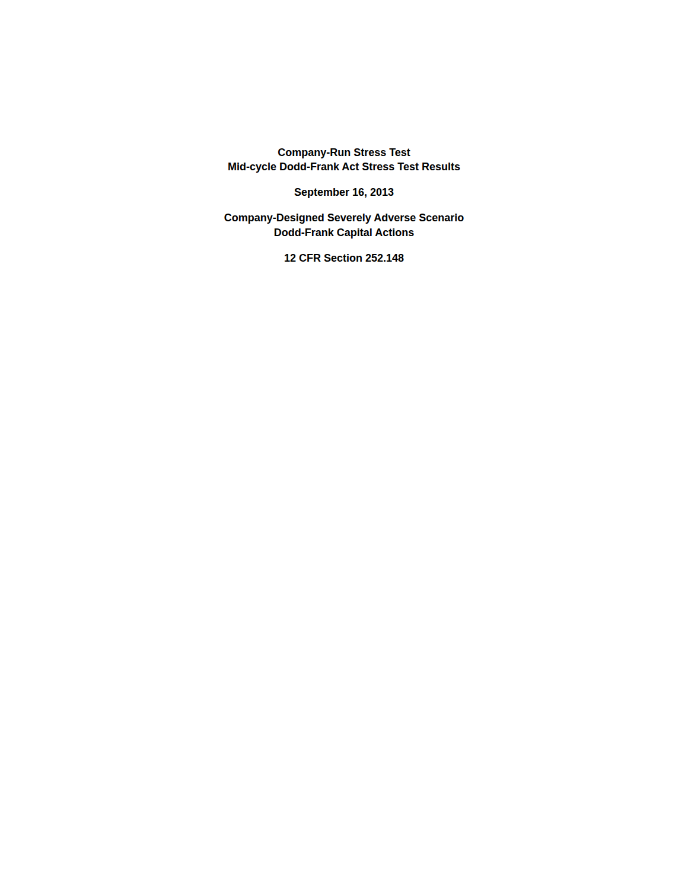Company-Run Stress Test
Mid-cycle Dodd-Frank Act Stress Test Results
September 16, 2013
Company-Designed Severely Adverse Scenario
Dodd-Frank Capital Actions
12 CFR Section 252.148